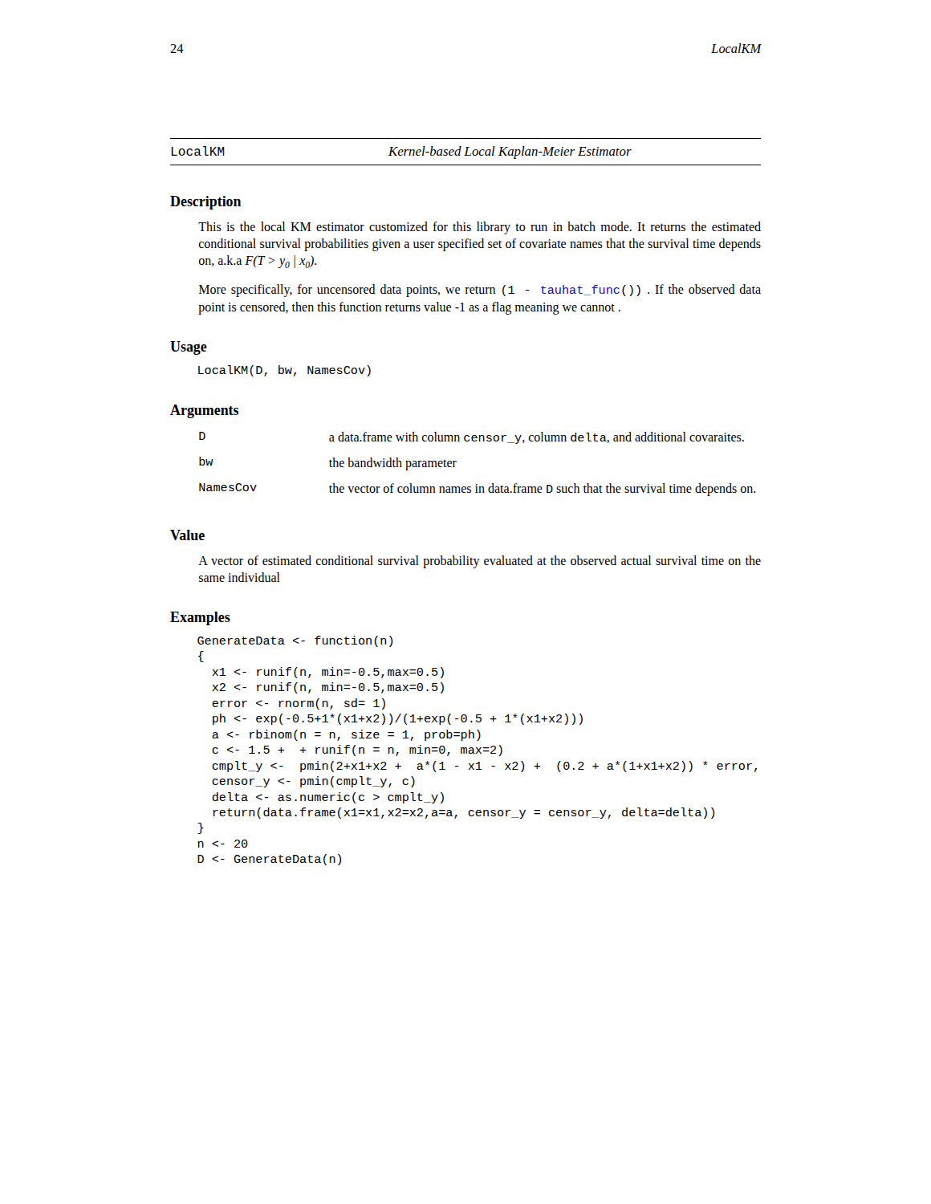24 LocalKM
LocalKM Kernel-based Local Kaplan-Meier Estimator
Description
This is the local KM estimator customized for this library to run in batch mode. It returns the estimated conditional survival probabilities given a user specified set of covariate names that the survival time depends on, a.k.a F(T > y0 | x0).
More specifically, for uncensored data points, we return (1 - tauhat_func()) . If the observed data point is censored, then this function returns value -1 as a flag meaning we cannot .
Usage
LocalKM(D, bw, NamesCov)
Arguments
| D | a data.frame with column censor_y , column delta , and additional covaraites. |
| bw | the bandwidth parameter |
| NamesCov | the vector of column names in data.frame D such that the survival time depends on. |
Value
A vector of estimated conditional survival probability evaluated at the observed actual survival time on the same individual
Examples
GenerateData <- function(n)
{
  x1 <- runif(n, min=-0.5,max=0.5)
  x2 <- runif(n, min=-0.5,max=0.5)
  error <- rnorm(n, sd= 1)
  ph <- exp(-0.5+1*(x1+x2))/(1+exp(-0.5 + 1*(x1+x2)))
  a <- rbinom(n = n, size = 1, prob=ph)
  c <- 1.5 +  + runif(n = n, min=0, max=2)
  cmplt_y <-  pmin(2+x1+x2 +  a*(1 - x1 - x2) +  (0.2 + a*(1+x1+x2)) * error, 4.4)
  censor_y <- pmin(cmplt_y, c)
  delta <- as.numeric(c > cmplt_y)
  return(data.frame(x1=x1,x2=x2,a=a, censor_y = censor_y, delta=delta))
}
n <- 20
D <- GenerateData(n)